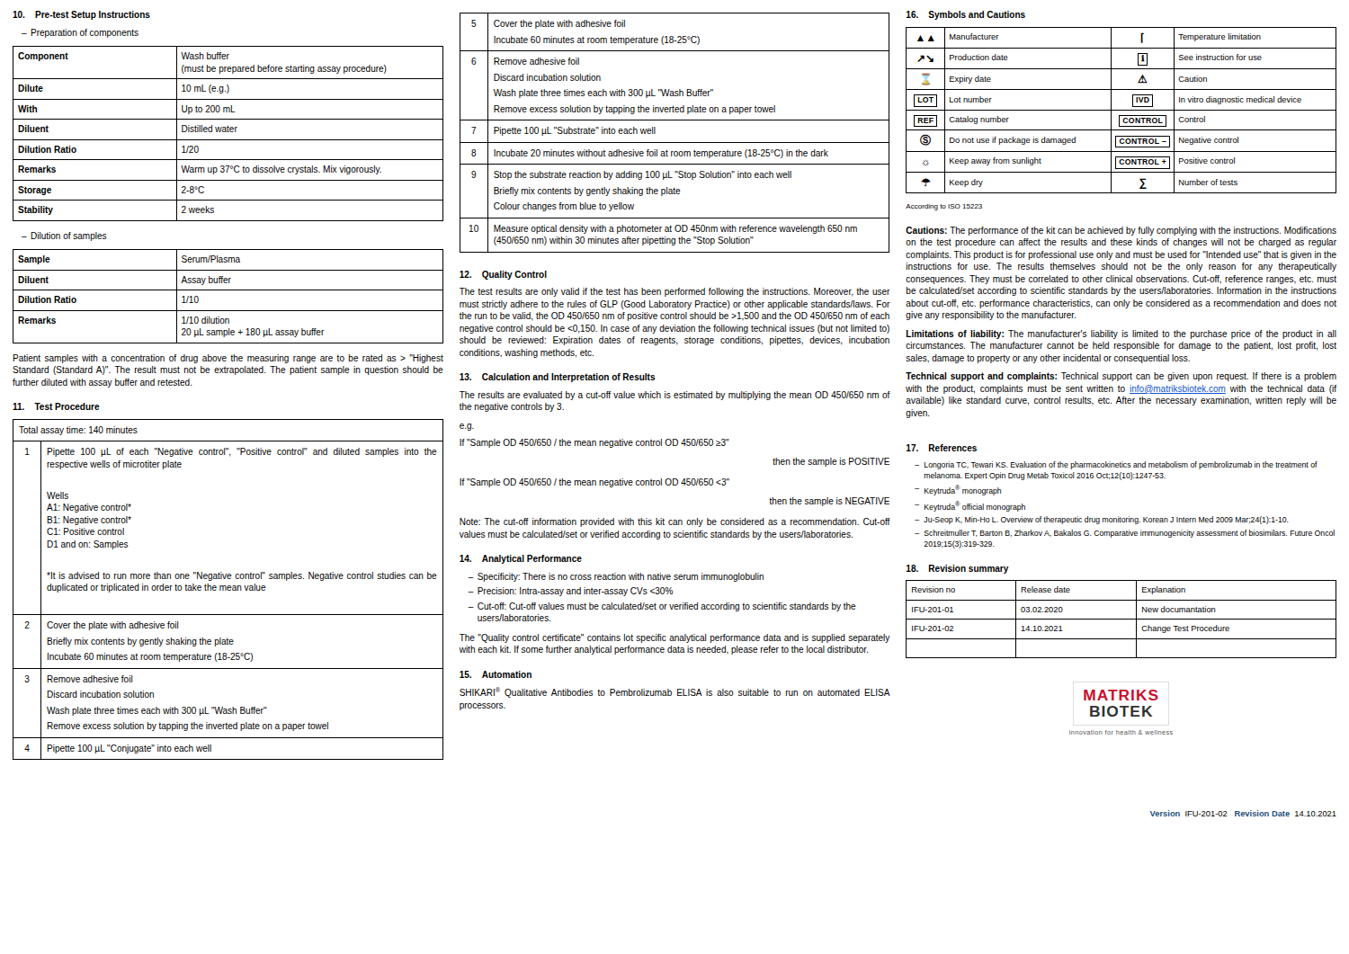10. Pre-test Setup Instructions
Preparation of components
| Component | Wash buffer (must be prepared before starting assay procedure) |
| Dilute | 10 mL (e.g.) |
| With | Up to 200 mL |
| Diluent | Distilled water |
| Dilution Ratio | 1/20 |
| Remarks | Warm up 37°C to dissolve crystals. Mix vigorously. |
| Storage | 2-8°C |
| Stability | 2 weeks |
Dilution of samples
| Sample | Serum/Plasma |
| Diluent | Assay buffer |
| Dilution Ratio | 1/10 |
| Remarks | 1/10 dilution 20 µL sample + 180 µL assay buffer |
Patient samples with a concentration of drug above the measuring range are to be rated as > "Highest Standard (Standard A)". The result must not be extrapolated. The patient sample in question should be further diluted with assay buffer and retested.
11. Test Procedure
| Total assay time: 140 minutes |
| 1 | Pipette 100 µL of each "Negative control", "Positive control" and diluted samples into the respective wells of microtiter plate Wells A1: Negative control* B1: Negative control* C1: Positive control D1 and on: Samples *It is advised to run more than one "Negative control" samples. Negative control studies can be duplicated or triplicated in order to take the mean value |
| 2 | Cover the plate with adhesive foil Briefly mix contents by gently shaking the plate Incubate 60 minutes at room temperature (18-25°C) |
| 3 | Remove adhesive foil Discard incubation solution Wash plate three times each with 300 µL "Wash Buffer" Remove excess solution by tapping the inverted plate on a paper towel |
| 4 | Pipette 100 µL "Conjugate" into each well |
| 5 | Cover the plate with adhesive foil Incubate 60 minutes at room temperature (18-25°C) |
| 6 | Remove adhesive foil Discard incubation solution Wash plate three times each with 300 µL "Wash Buffer" Remove excess solution by tapping the inverted plate on a paper towel |
| 7 | Pipette 100 µL "Substrate" into each well |
| 8 | Incubate 20 minutes without adhesive foil at room temperature (18-25°C) in the dark |
| 9 | Stop the substrate reaction by adding 100 µL "Stop Solution" into each well Briefly mix contents by gently shaking the plate Colour changes from blue to yellow |
| 10 | Measure optical density with a photometer at OD 450nm with reference wavelength 650 nm (450/650 nm) within 30 minutes after pipetting the "Stop Solution" |
12. Quality Control
The test results are only valid if the test has been performed following the instructions. Moreover, the user must strictly adhere to the rules of GLP (Good Laboratory Practice) or other applicable standards/laws. For the run to be valid, the OD 450/650 nm of positive control should be >1,500 and the OD 450/650 nm of each negative control should be <0,150. In case of any deviation the following technical issues (but not limited to) should be reviewed: Expiration dates of reagents, storage conditions, pipettes, devices, incubation conditions, washing methods, etc.
13. Calculation and Interpretation of Results
The results are evaluated by a cut-off value which is estimated by multiplying the mean OD 450/650 nm of the negative controls by 3.
e.g.
If "Sample OD 450/650 / the mean negative control OD 450/650 ≥3"
then the sample is POSITIVE
If "Sample OD 450/650 / the mean negative control OD 450/650 <3"
then the sample is NEGATIVE
Note: The cut-off information provided with this kit can only be considered as a recommendation. Cut-off values must be calculated/set or verified according to scientific standards by the users/laboratories.
14. Analytical Performance
Specificity: There is no cross reaction with native serum immunoglobulin
Precision: Intra-assay and inter-assay CVs <30%
Cut-off: Cut-off values must be calculated/set or verified according to scientific standards by the users/laboratories.
The "Quality control certificate" contains lot specific analytical performance data and is supplied separately with each kit. If some further analytical performance data is needed, please refer to the local distributor.
15. Automation
SHIKARI® Qualitative Antibodies to Pembrolizumab ELISA is also suitable to run on automated ELISA processors.
16. Symbols and Cautions
| ▲▲ | Manufacturer | ⌈ | Temperature limitation |
| ↗↘ | Production date | ℹ | See instruction for use |
| ⌛ | Expiry date | ⚠ | Caution |
| LOT | Lot number | IVD | In vitro diagnostic medical device |
| REF | Catalog number | CONTROL | Control |
| Ⓢ | Do not use if package is damaged | CONTROL – | Negative control |
| ☼ | Keep away from sunlight | CONTROL + | Positive control |
| ☂ | Keep dry | ∑ | Number of tests |
According to ISO 15223
Cautions: The performance of the kit can be achieved by fully complying with the instructions. Modifications on the test procedure can affect the results and these kinds of changes will not be charged as regular complaints. This product is for professional use only and must be used for "Intended use" that is given in the instructions for use. The results themselves should not be the only reason for any therapeutically consequences. They must be correlated to other clinical observations. Cut-off, reference ranges, etc. must be calculated/set according to scientific standards by the users/laboratories. Information in the instructions about cut-off, etc. performance characteristics, can only be considered as a recommendation and does not give any responsibility to the manufacturer.
Limitations of liability: The manufacturer's liability is limited to the purchase price of the product in all circumstances. The manufacturer cannot be held responsible for damage to the patient, lost profit, lost sales, damage to property or any other incidental or consequential loss.
Technical support and complaints: Technical support can be given upon request. If there is a problem with the product, complaints must be sent written to info@matriksbiotek.com with the technical data (if available) like standard curve, control results, etc. After the necessary examination, written reply will be given.
17. References
Longoria TC, Tewari KS. Evaluation of the pharmacokinetics and metabolism of pembrolizumab in the treatment of melanoma. Expert Opin Drug Metab Toxicol 2016 Oct;12(10):1247-53.
Keytruda® monograph
Keytruda® official monograph
Ju-Seop K, Min-Ho L. Overview of therapeutic drug monitoring. Korean J Intern Med 2009 Mar;24(1):1-10.
Schreitmuller T, Barton B, Zharkov A, Bakalos G. Comparative immunogenicity assessment of biosimilars. Future Oncol 2019;15(3):319-329.
18. Revision summary
| Revision no | Release date | Explanation |
| IFU-201-01 | 03.02.2020 | New documantation |
| IFU-201-02 | 14.10.2021 | Change Test Procedure |
MATRIKS
BIOTEK
innovation for health & wellness
Version IFU-201-02 Revision Date 14.10.2021